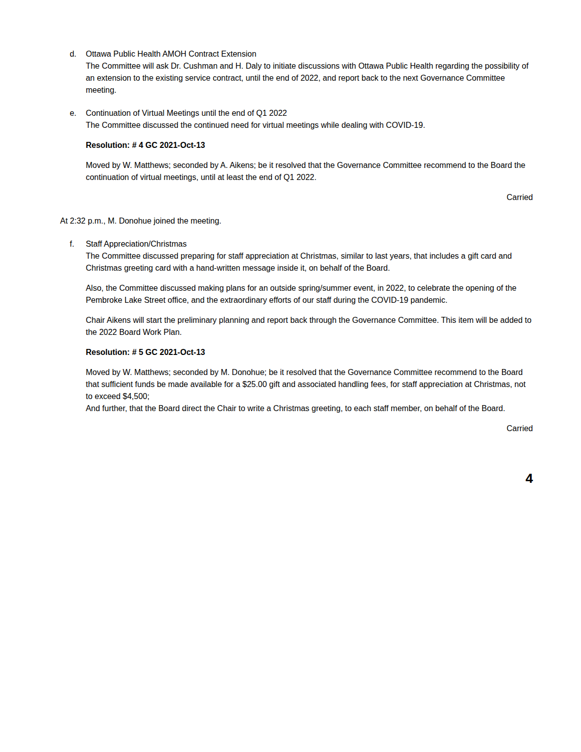d.
Ottawa Public Health AMOH Contract Extension
The Committee will ask Dr. Cushman and H. Daly to initiate discussions with Ottawa Public Health regarding the possibility of an extension to the existing service contract, until the end of 2022, and report back to the next Governance Committee meeting.
e.
Continuation of Virtual Meetings until the end of Q1 2022
The Committee discussed the continued need for virtual meetings while dealing with COVID-19.
Resolution: # 4 GC 2021-Oct-13
Moved by W. Matthews; seconded by A. Aikens; be it resolved that the Governance Committee recommend to the Board the continuation of virtual meetings, until at least the end of Q1 2022.
Carried
At 2:32 p.m., M. Donohue joined the meeting.
f.
Staff Appreciation/Christmas
The Committee discussed preparing for staff appreciation at Christmas, similar to last years, that includes a gift card and Christmas greeting card with a hand-written message inside it, on behalf of the Board.
Also, the Committee discussed making plans for an outside spring/summer event, in 2022, to celebrate the opening of the Pembroke Lake Street office, and the extraordinary efforts of our staff during the COVID-19 pandemic.
Chair Aikens will start the preliminary planning and report back through the Governance Committee. This item will be added to the 2022 Board Work Plan.
Resolution: # 5 GC 2021-Oct-13
Moved by W. Matthews; seconded by M. Donohue; be it resolved that the Governance Committee recommend to the Board that sufficient funds be made available for a $25.00 gift and associated handling fees, for staff appreciation at Christmas, not to exceed $4,500;
And further, that the Board direct the Chair to write a Christmas greeting, to each staff member, on behalf of the Board.
Carried
4